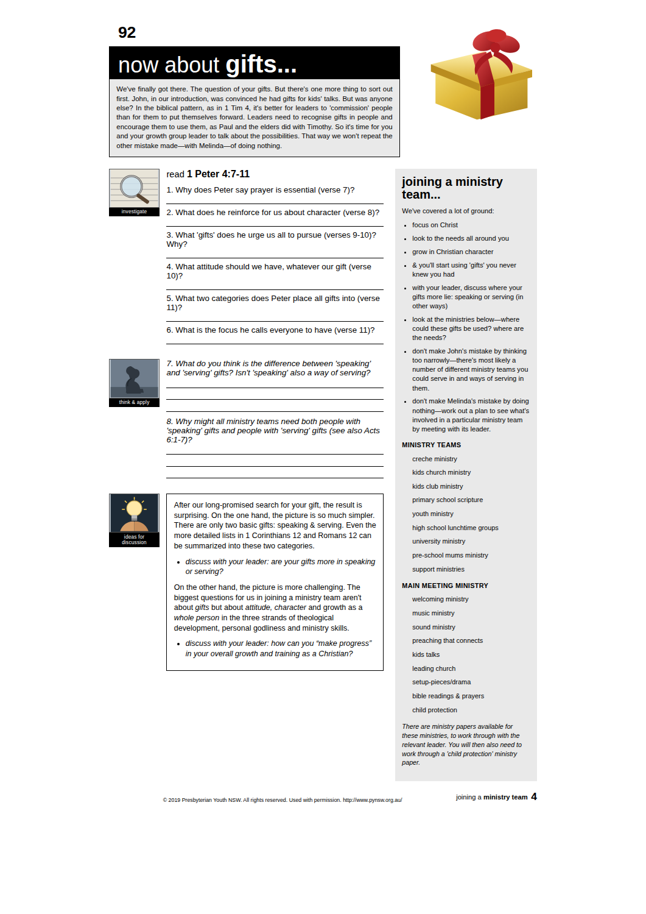92
now about gifts...
We've finally got there. The question of your gifts. But there's one more thing to sort out first. John, in our introduction, was convinced he had gifts for kids' talks. But was anyone else? In the biblical pattern, as in 1 Tim 4, it's better for leaders to 'commission' people than for them to put themselves forward. Leaders need to recognise gifts in people and encourage them to use them, as Paul and the elders did with Timothy. So it's time for you and your growth group leader to talk about the possibilities. That way we won't repeat the other mistake made—with Melinda—of doing nothing.
investigate
read 1 Peter 4:7-11
1. Why does Peter say prayer is essential (verse 7)?
2. What does he reinforce for us about character (verse 8)?
3. What 'gifts' does he urge us all to pursue (verses 9-10)? Why?
4. What attitude should we have, whatever our gift (verse 10)?
5. What two categories does Peter place all gifts into (verse 11)?
6. What is the focus he calls everyone to have (verse 11)?
think & apply
7. What do you think is the difference between 'speaking' and 'serving' gifts? Isn't 'speaking' also a way of serving?
8. Why might all ministry teams need both people with 'speaking' gifts and people with 'serving' gifts (see also Acts 6:1-7)?
ideas for
discussion
After our long-promised search for your gift, the result is surprising. On the one hand, the picture is so much simpler. There are only two basic gifts: speaking & serving. Even the more detailed lists in 1 Corinthians 12 and Romans 12 can be summarized into these two categories.
discuss with your leader: are your gifts more in speaking or serving?
On the other hand, the picture is more challenging. The biggest questions for us in joining a ministry team aren't about gifts but about attitude, character and growth as a whole person in the three strands of theological development, personal godliness and ministry skills.
discuss with your leader: how can you “make progress” in your overall growth and training as a Christian?
joining a ministry team...
We've covered a lot of ground:
focus on Christ
look to the needs all around you
grow in Christian character
& you'll start using 'gifts' you never knew you had
with your leader, discuss where your gifts more lie: speaking or serving (in other ways)
look at the ministries below—where could these gifts be used? where are the needs?
don't make John's mistake by thinking too narrowly—there's most likely a number of different ministry teams you could serve in and ways of serving in them.
don't make Melinda's mistake by doing nothing—work out a plan to see what's involved in a particular ministry team by meeting with its leader.
Ministry teams
creche ministry
kids church ministry
kids club ministry
primary school scripture
youth ministry
high school lunchtime groups
university ministry
pre-school mums ministry
support ministries
Main meeting ministry
welcoming ministry
music ministry
sound ministry
preaching that connects
kids talks
leading church
setup-pieces/drama
bible readings & prayers
child protection
There are ministry papers available for these ministries, to work through with the relevant leader. You will then also need to work through a 'child protection' ministry paper.
© 2019 Presbyterian Youth NSW. All rights reserved. Used with permission. http://www.pynsw.org.au/
joining a ministry team 4